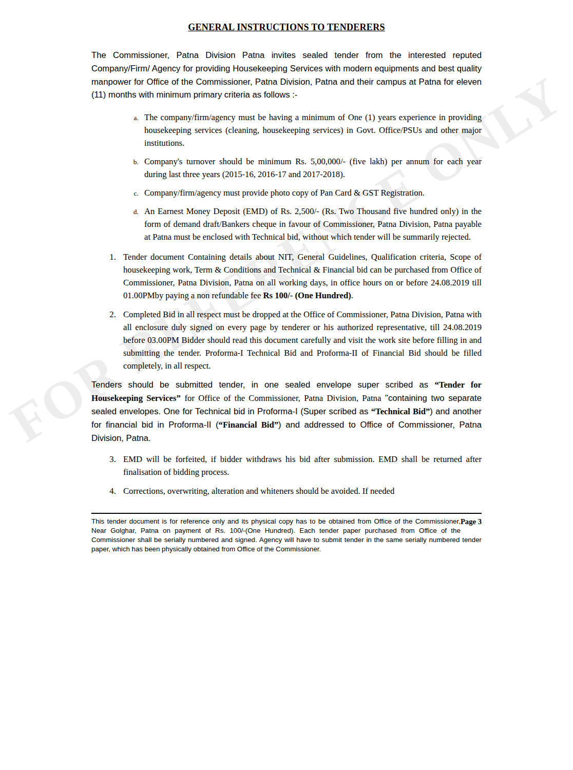FOR REFERENCE ONLY
GENERAL INSTRUCTIONS TO TENDERERS
The Commissioner, Patna Division Patna invites sealed tender from the interested reputed Company/Firm/ Agency for providing Housekeeping Services with modern equipments and best quality manpower for Office of the Commissioner, Patna Division, Patna and their campus at Patna for eleven (11) months with minimum primary criteria as follows :-
The company/firm/agency must be having a minimum of One (1) years experience in providing housekeeping services (cleaning, housekeeping services) in Govt. Office/PSUs and other major institutions.
Company's turnover should be minimum Rs. 5,00,000/- (five lakh) per annum for each year during last three years (2015-16, 2016-17 and 2017-2018).
Company/firm/agency must provide photo copy of Pan Card & GST Registration.
An Earnest Money Deposit (EMD) of Rs. 2,500/- (Rs. Two Thousand five hundred only) in the form of demand draft/Bankers cheque in favour of Commissioner, Patna Division, Patna payable at Patna must be enclosed with Technical bid, without which tender will be summarily rejected.
Tender document Containing details about NIT, General Guidelines, Qualification criteria, Scope of housekeeping work, Term & Conditions and Technical & Financial bid can be purchased from Office of Commissioner, Patna Division, Patna on all working days, in office hours on or before 24.08.2019 till 01.00PMby paying a non refundable fee Rs 100/- (One Hundred).
Completed Bid in all respect must be dropped at the Office of Commissioner, Patna Division, Patna with all enclosure duly signed on every page by tenderer or his authorized representative, till 24.08.2019 before 03.00PM Bidder should read this document carefully and visit the work site before filling in and submitting the tender. Proforma-I Technical Bid and Proforma-II of Financial Bid should be filled completely, in all respect.
Tenders should be submitted tender, in one sealed envelope super scribed as “Tender for Housekeeping Services” for Office of the Commissioner, Patna Division, Patna "containing two separate sealed envelopes. One for Technical bid in Proforma-I (Super scribed as “Technical Bid”) and another for financial bid in Proforma-II (“Financial Bid”) and addressed to Office of Commissioner, Patna Division, Patna.
EMD will be forfeited, if bidder withdraws his bid after submission. EMD shall be returned after finalisation of bidding process.
Corrections, overwriting, alteration and whiteners should be avoided. If needed
Page 3 This tender document is for reference only and its physical copy has to be obtained from Office of the Commissioner, Near Golghar, Patna on payment of Rs. 100/-(One Hundred). Each tender paper purchased from Office of the Commissioner shall be serially numbered and signed. Agency will have to submit tender in the same serially numbered tender paper, which has been physically obtained from Office of the Commissioner.